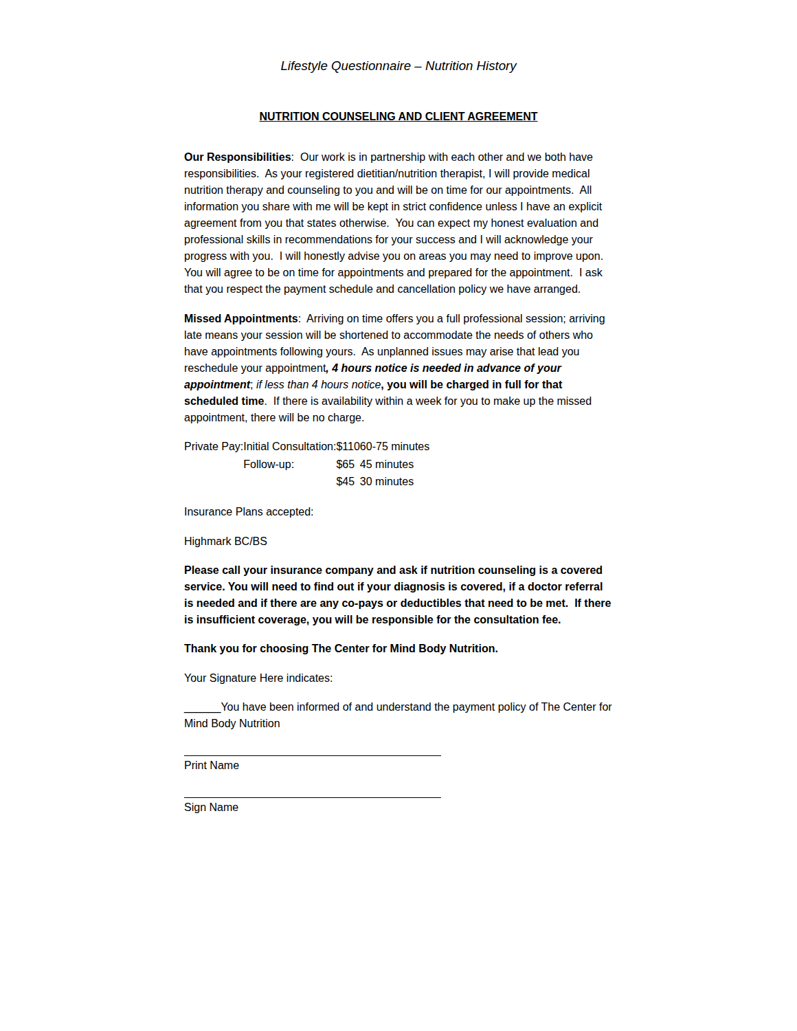Lifestyle Questionnaire – Nutrition History
NUTRITION COUNSELING AND CLIENT AGREEMENT
Our Responsibilities: Our work is in partnership with each other and we both have responsibilities. As your registered dietitian/nutrition therapist, I will provide medical nutrition therapy and counseling to you and will be on time for our appointments. All information you share with me will be kept in strict confidence unless I have an explicit agreement from you that states otherwise. You can expect my honest evaluation and professional skills in recommendations for your success and I will acknowledge your progress with you. I will honestly advise you on areas you may need to improve upon. You will agree to be on time for appointments and prepared for the appointment. I ask that you respect the payment schedule and cancellation policy we have arranged.
Missed Appointments: Arriving on time offers you a full professional session; arriving late means your session will be shortened to accommodate the needs of others who have appointments following yours. As unplanned issues may arise that lead you reschedule your appointment, 4 hours notice is needed in advance of your appointment; if less than 4 hours notice, you will be charged in full for that scheduled time. If there is availability within a week for you to make up the missed appointment, there will be no charge.
| Private Pay: | Initial Consultation: | $110 | 60-75 minutes |
| | Follow-up: | $65 | 45 minutes |
| | | $45 | 30 minutes |
Insurance Plans accepted:
Highmark BC/BS
Please call your insurance company and ask if nutrition counseling is a covered service. You will need to find out if your diagnosis is covered, if a doctor referral is needed and if there are any co-pays or deductibles that need to be met. If there is insufficient coverage, you will be responsible for the consultation fee.
Thank you for choosing The Center for Mind Body Nutrition.
Your Signature Here indicates:
______You have been informed of and understand the payment policy of The Center for Mind Body Nutrition
Print Name
Sign Name